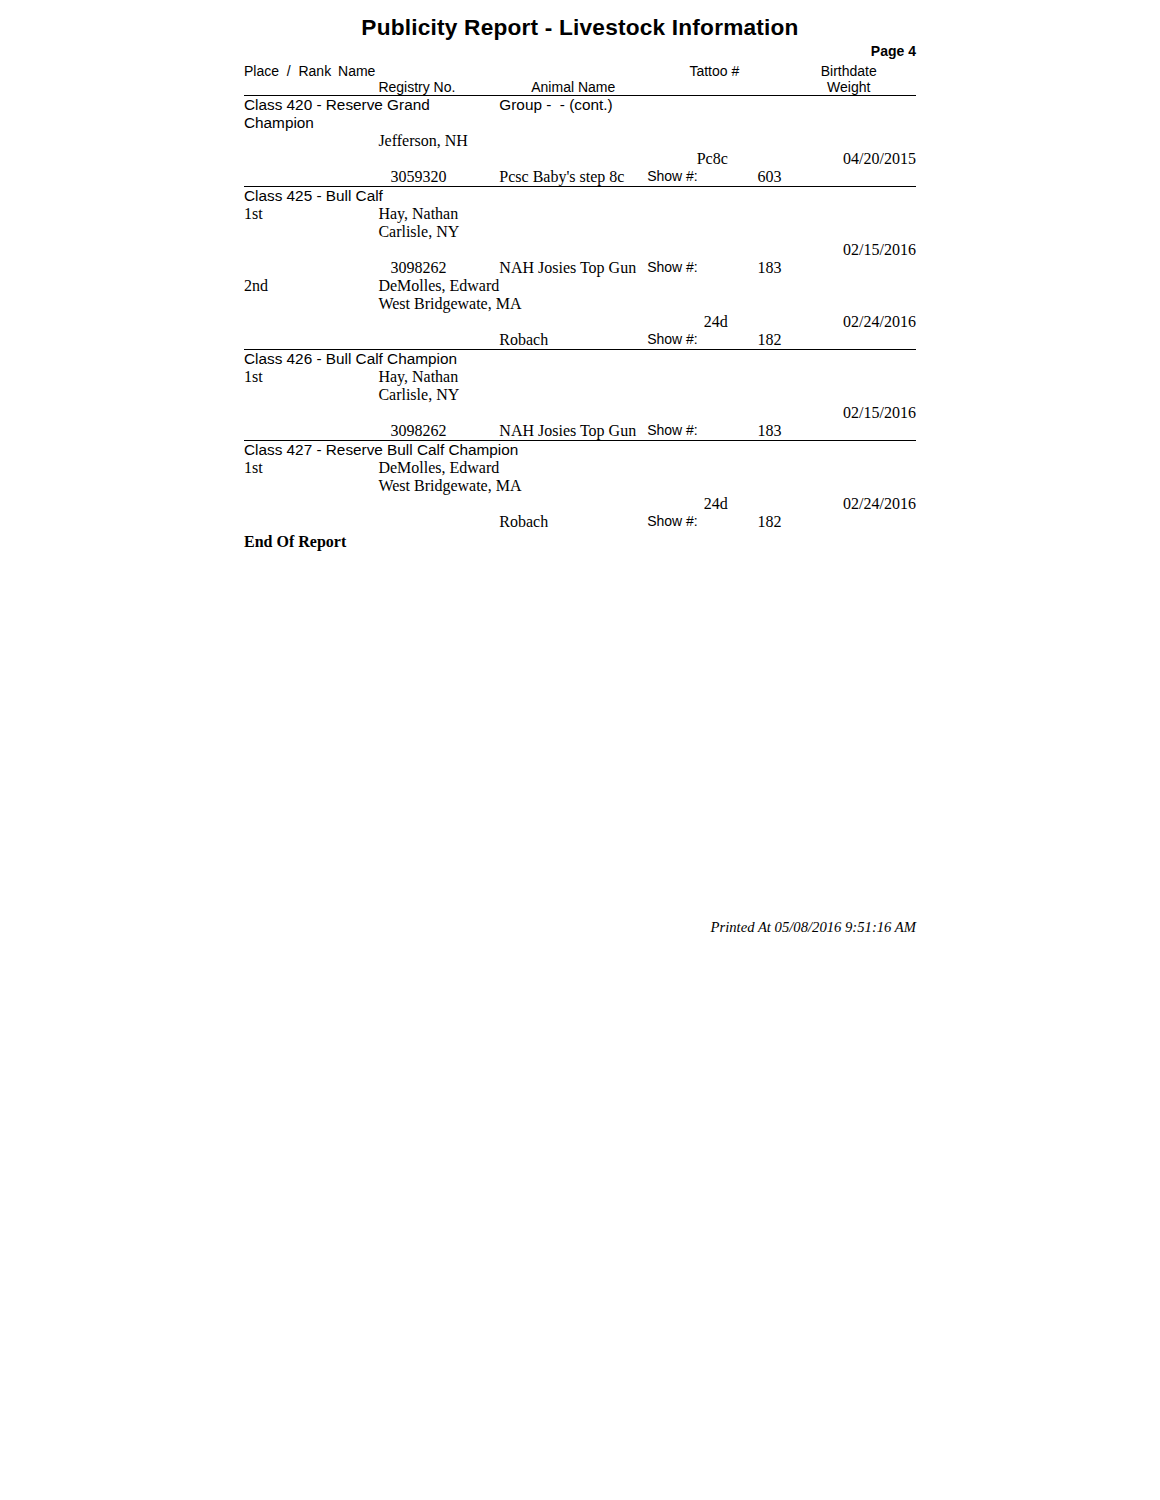Publicity Report - Livestock Information
Page 4
| Place / Rank | Name | | Tattoo # | Birthdate |
| | | Registry No. | Animal Name | | Weight |
| Class 420 - Reserve Grand Champion | Group - - (cont.) |
| | Jefferson, NH | | |
| | | | Pc8c | | 04/20/2015 |
| | 3059320 | Pcsc Baby's step 8c | Show #: | 603 | |
| Class 425 - Bull Calf |
| 1st | | Hay, Nathan | |
| | Carlisle, NY | | |
| | | | | 02/15/2016 |
| | 3098262 | NAH Josies Top Gun | Show #: | 183 | |
| 2nd | | DeMolles, Edward | |
| | West Bridgewate, MA | | |
| | | | 24d | | 02/24/2016 |
| | | Robach | Show #: | 182 | |
| Class 426 - Bull Calf Champion |
| 1st | | Hay, Nathan | |
| | Carlisle, NY | | |
| | | | | 02/15/2016 |
| | 3098262 | NAH Josies Top Gun | Show #: | 183 | |
| Class 427 - Reserve Bull Calf Champion |
| 1st | | DeMolles, Edward | |
| | West Bridgewate, MA | | |
| | | | 24d | | 02/24/2016 |
| | | Robach | Show #: | 182 | |
End Of Report
Printed At 05/08/2016 9:51:16 AM